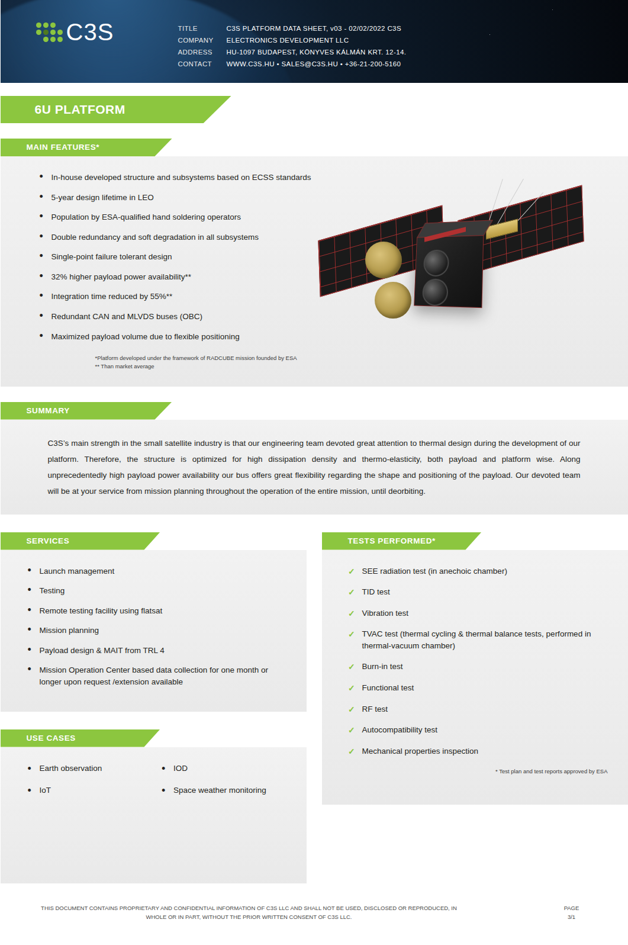C3S
TITLE
COMPANY
ADDRESS
CONTACT
C3S PLATFORM DATA SHEET, v03 - 02/02/2022 C3S
ELECTRONICS DEVELOPMENT LLC
HU-1097 BUDAPEST, KÖNYVES KÁLMÁN KRT. 12-14.
WWW.C3S.HU • SALES@C3S.HU • +36-21-200-5160
6U PLATFORM
MAIN FEATURES*
In-house developed structure and subsystems based on ECSS standards
5-year design lifetime in LEO
Population by ESA-qualified hand soldering operators
Double redundancy and soft degradation in all subsystems
Single-point failure tolerant design
32% higher payload power availability**
Integration time reduced by 55%**
Redundant CAN and MLVDS buses (OBC)
Maximized payload volume due to flexible positioning
*Platform developed under the framework of RADCUBE mission founded by ESA
** Than market average
SUMMARY
C3S’s main strength in the small satellite industry is that our engineering team devoted great attention to thermal design during the development of our platform. Therefore, the structure is optimized for high dissipation density and thermo-elasticity, both payload and platform wise. Along unprecedentedly high payload power availability our bus offers great flexibility regarding the shape and positioning of the payload. Our devoted team will be at your service from mission planning throughout the operation of the entire mission, until deorbiting.
SERVICES
Launch management
Testing
Remote testing facility using flatsat
Mission planning
Payload design & MAIT from TRL 4
Mission Operation Center based data collection for one month or longer upon request /extension available
USE CASES
Earth observation
IOD
IoT
Space weather monitoring
TESTS PERFORMED*
SEE radiation test (in anechoic chamber)
TID test
Vibration test
TVAC test (thermal cycling & thermal balance tests, performed in thermal-vacuum chamber)
Burn-in test
Functional test
RF test
Autocompatibility test
Mechanical properties inspection
* Test plan and test reports approved by ESA
THIS DOCUMENT CONTAINS PROPRIETARY AND CONFIDENTIAL INFORMATION OF C3S LLC AND SHALL NOT BE USED, DISCLOSED OR REPRODUCED, IN WHOLE OR IN PART, WITHOUT THE PRIOR WRITTEN CONSENT OF C3S LLC.
PAGE
3/1